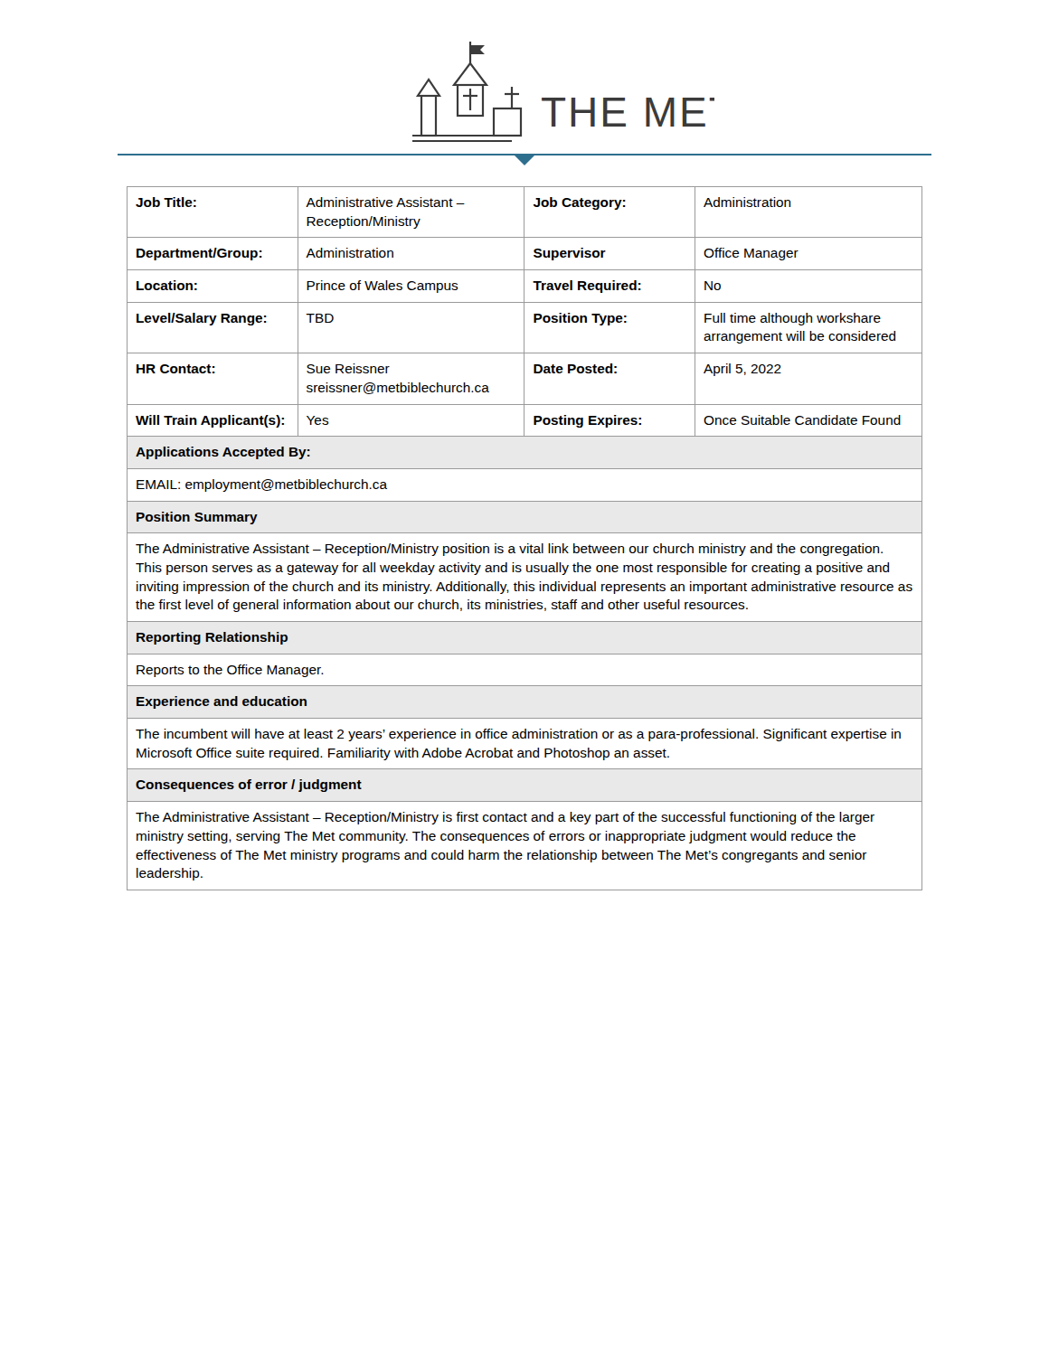THE MET
| Job Title: | Administrative Assistant – Reception/Ministry | Job Category: | Administration |
| Department/Group: | Administration | Supervisor | Office Manager |
| Location: | Prince of Wales Campus | Travel Required: | No |
| Level/Salary Range: | TBD | Position Type: | Full time although workshare arrangement will be considered |
| HR Contact: | Sue Reissner sreissner@metbiblechurch.ca | Date Posted: | April 5, 2022 |
| Will Train Applicant(s): | Yes | Posting Expires: | Once Suitable Candidate Found |
| Applications Accepted By: |
| EMAIL: employment@metbiblechurch.ca |
| Position Summary |
| The Administrative Assistant – Reception/Ministry position is a vital link between our church ministry and the congregation. This person serves as a gateway for all weekday activity and is usually the one most responsible for creating a positive and inviting impression of the church and its ministry. Additionally, this individual represents an important administrative resource as the first level of general information about our church, its ministries, staff and other useful resources. |
| Reporting Relationship |
| Reports to the Office Manager. |
| Experience and education |
| The incumbent will have at least 2 years’ experience in office administration or as a para-professional. Significant expertise in Microsoft Office suite required. Familiarity with Adobe Acrobat and Photoshop an asset. |
| Consequences of error / judgment |
| The Administrative Assistant – Reception/Ministry is first contact and a key part of the successful functioning of the larger ministry setting, serving The Met community. The consequences of errors or inappropriate judgment would reduce the effectiveness of The Met ministry programs and could harm the relationship between The Met’s congregants and senior leadership. |